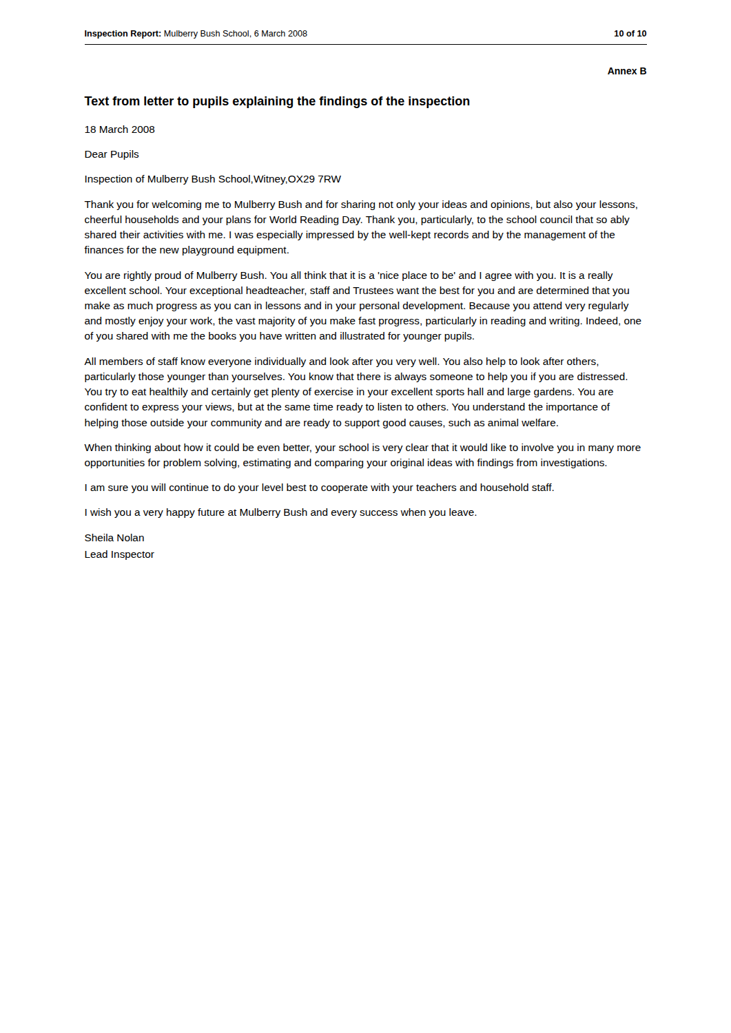Inspection Report: Mulberry Bush School, 6 March 2008
10 of 10
Annex B
Text from letter to pupils explaining the findings of the inspection
18 March 2008
Dear Pupils
Inspection of Mulberry Bush School,Witney,OX29 7RW
Thank you for welcoming me to Mulberry Bush and for sharing not only your ideas and opinions, but also your lessons, cheerful households and your plans for World Reading Day. Thank you, particularly, to the school council that so ably shared their activities with me. I was especially impressed by the well-kept records and by the management of the finances for the new playground equipment.
You are rightly proud of Mulberry Bush. You all think that it is a 'nice place to be' and I agree with you. It is a really excellent school. Your exceptional headteacher, staff and Trustees want the best for you and are determined that you make as much progress as you can in lessons and in your personal development. Because you attend very regularly and mostly enjoy your work, the vast majority of you make fast progress, particularly in reading and writing. Indeed, one of you shared with me the books you have written and illustrated for younger pupils.
All members of staff know everyone individually and look after you very well. You also help to look after others, particularly those younger than yourselves. You know that there is always someone to help you if you are distressed. You try to eat healthily and certainly get plenty of exercise in your excellent sports hall and large gardens. You are confident to express your views, but at the same time ready to listen to others. You understand the importance of helping those outside your community and are ready to support good causes, such as animal welfare.
When thinking about how it could be even better, your school is very clear that it would like to involve you in many more opportunities for problem solving, estimating and comparing your original ideas with findings from investigations.
I am sure you will continue to do your level best to cooperate with your teachers and household staff.
I wish you a very happy future at Mulberry Bush and every success when you leave.
Sheila Nolan
Lead Inspector